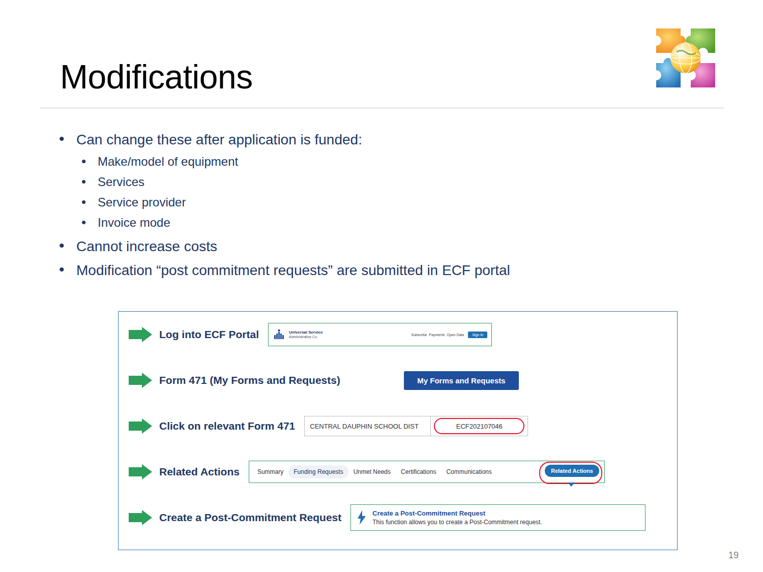Modifications
Can change these after application is funded:
Make/model of equipment
Services
Service provider
Invoice mode
Cannot increase costs
Modification “post commitment requests” are submitted in ECF portal
Log into ECF Portal
Universal ServiceAdministrative Co.
Subscribe Payments Open Data
Sign In
Form 471 (My Forms and Requests)
My Forms and Requests
Click on relevant Form 471
CENTRAL DAUPHIN SCHOOL DIST
ECF202107046
Related Actions
Summary Funding Requests Unmet Needs Certifications Communications Related Actions
Create a Post-Commitment Request
Create a Post-Commitment Request This function allows you to create a Post-Commitment request.
19